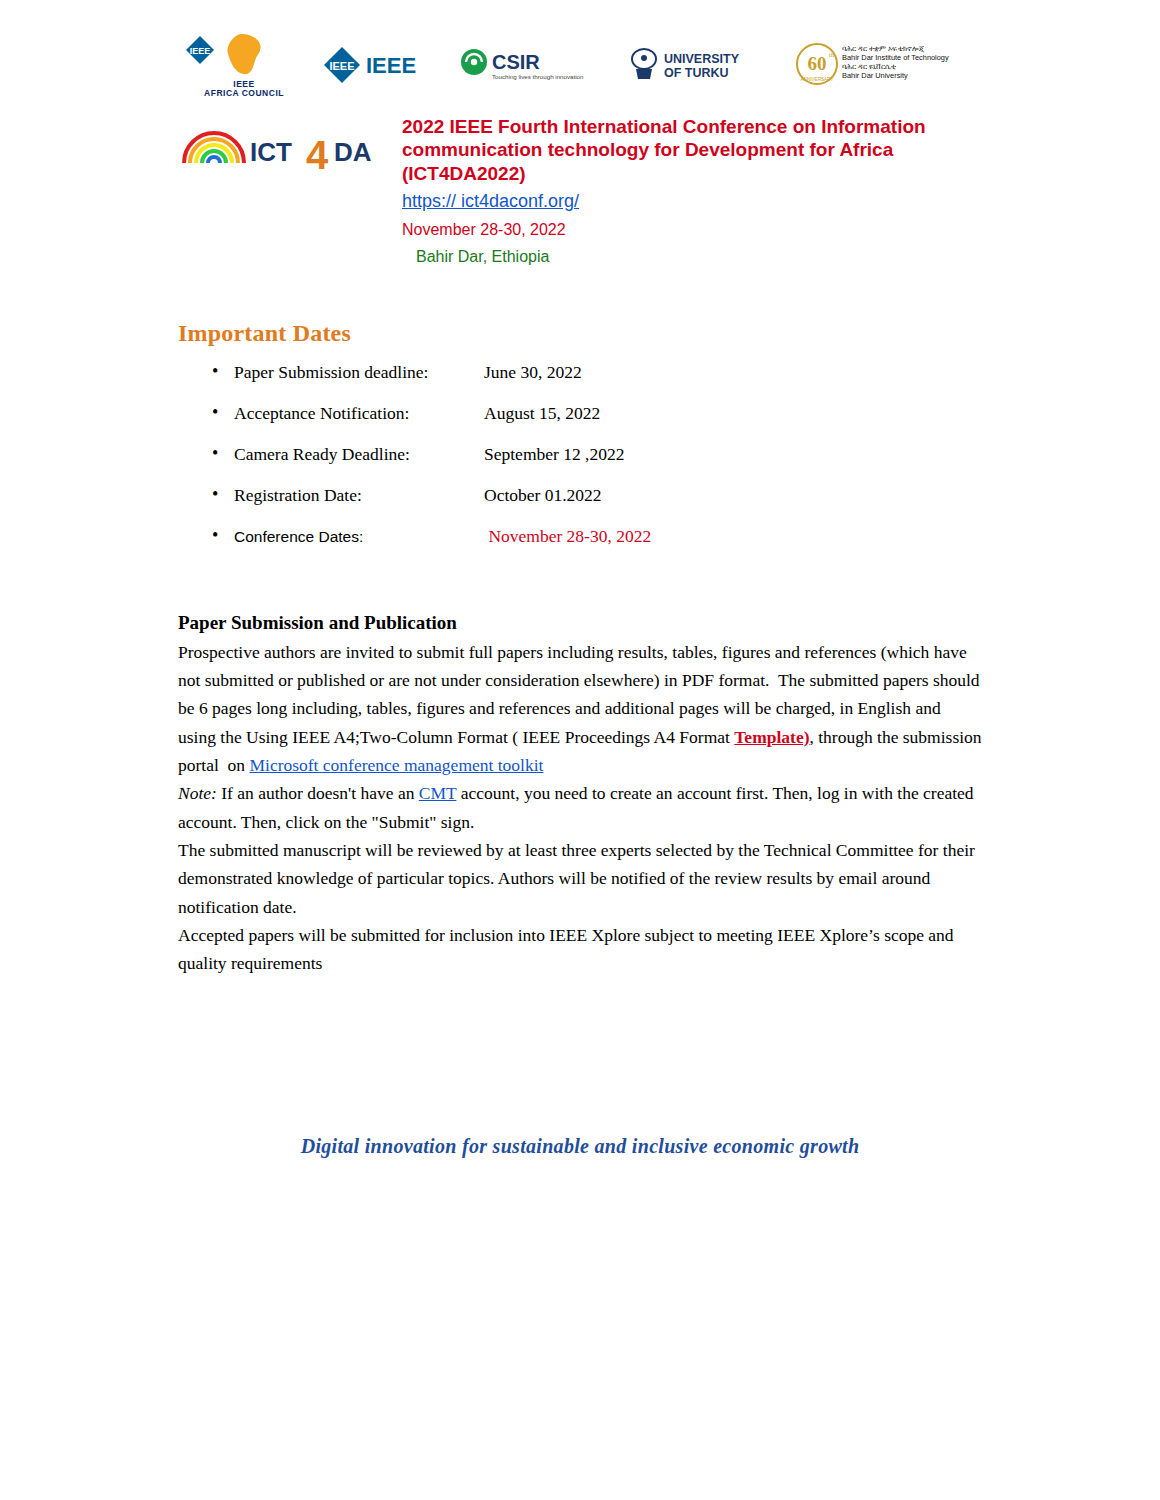IEEE
IEEE
AFRICA COUNCIL
IEEE IEEE
CSIR Touching lives through innovation
UNIVERSITY OF TURKU
60 th ANNIVERSARY ባሕር ዳር ተቋም ኦፍ ቴክኖሎጂ Bahir Dar Institute of Technology ባሕር ዳር ዩኒቨርሲቲ Bahir Dar University
ICT 4 DA
2022 IEEE Fourth International Conference on Information communication technology for Development for Africa (ICT4DA2022)
https:// ict4daconf.org/
November 28-30, 2022
Bahir Dar, Ethiopia
Important Dates
Paper Submission deadline: June 30, 2022
Acceptance Notification: August 15, 2022
Camera Ready Deadline: September 12 ,2022
Registration Date: October 01.2022
Conference Dates: November 28-30, 2022
Paper Submission and Publication
Prospective authors are invited to submit full papers including results, tables, figures and references (which have not submitted or published or are not under consideration elsewhere) in PDF format. The submitted papers should be 6 pages long including, tables, figures and references and additional pages will be charged, in English and using the Using IEEE A4;Two-Column Format ( IEEE Proceedings A4 Format Template), through the submission portal on Microsoft conference management toolkit
Note: If an author doesn't have an CMT account, you need to create an account first. Then, log in with the created account. Then, click on the "Submit" sign.
The submitted manuscript will be reviewed by at least three experts selected by the Technical Committee for their demonstrated knowledge of particular topics. Authors will be notified of the review results by email around notification date.
Accepted papers will be submitted for inclusion into IEEE Xplore subject to meeting IEEE Xplore’s scope and quality requirements
Digital innovation for sustainable and inclusive economic growth